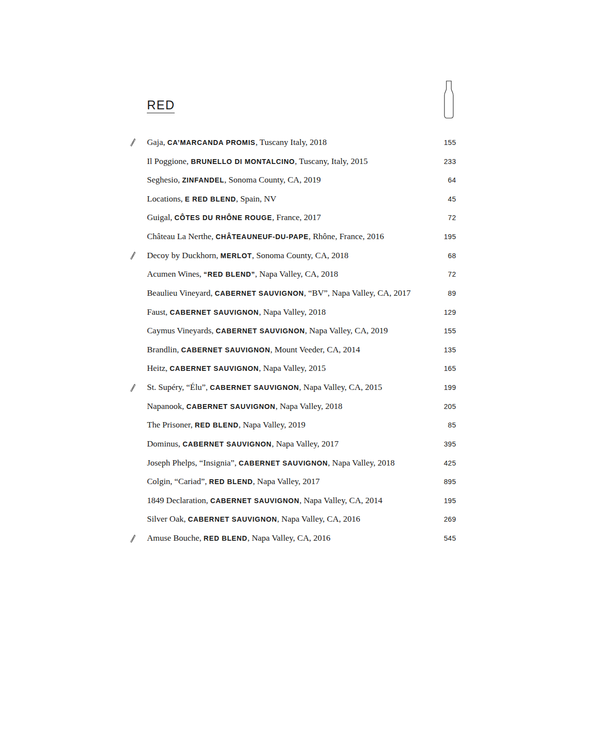RED
Gaja, Ca’Marcanda Promis, Tuscany Italy, 2018 155
Il Poggione, Brunello di Montalcino, Tuscany, Italy, 2015 233
Seghesio, Zinfandel, Sonoma County, CA, 2019 64
Locations, E Red Blend, Spain, NV 45
Guigal, Côtes du Rhône Rouge, France, 2017 72
Château La Nerthe, Châteauneuf-du-Pape, Rhône, France, 2016 195
Decoy by Duckhorn, Merlot, Sonoma County, CA, 2018 68
Acumen Wines, “Red Blend”, Napa Valley, CA, 2018 72
Beaulieu Vineyard, Cabernet Sauvignon, “BV”, Napa Valley, CA, 2017 89
Faust, Cabernet Sauvignon, Napa Valley, 2018 129
Caymus Vineyards, Cabernet Sauvignon, Napa Valley, CA, 2019 155
Brandlin, Cabernet Sauvignon, Mount Veeder, CA, 2014 135
Heitz, Cabernet Sauvignon, Napa Valley, 2015 165
St. Supéry, “Élu”, Cabernet Sauvignon, Napa Valley, CA, 2015 199
Napanook, Cabernet Sauvignon, Napa Valley, 2018 205
The Prisoner, Red Blend, Napa Valley, 2019 85
Dominus, Cabernet Sauvignon, Napa Valley, 2017 395
Joseph Phelps, “Insignia”, Cabernet Sauvignon, Napa Valley, 2018 425
Colgin, “Cariad”, Red Blend, Napa Valley, 2017 895
1849 Declaration, Cabernet Sauvignon, Napa Valley, CA, 2014 195
Silver Oak, Cabernet Sauvignon, Napa Valley, CA, 2016 269
Amuse Bouche, Red Blend, Napa Valley, CA, 2016 545